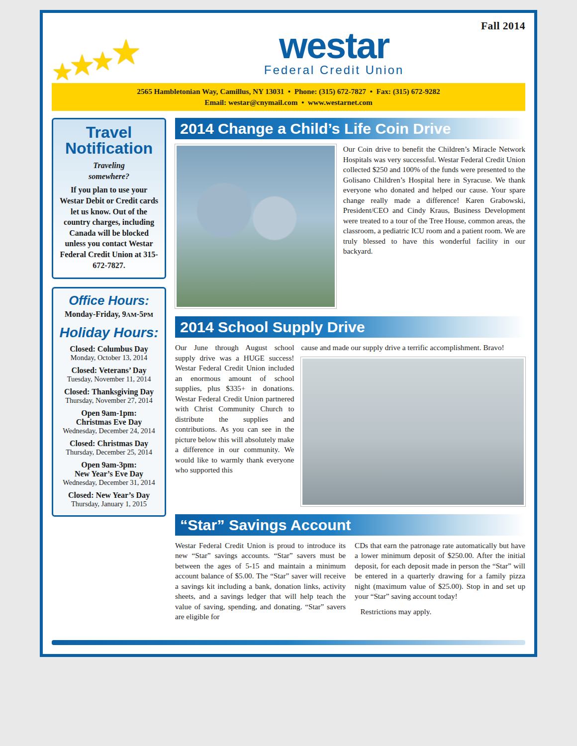Fall 2014
★★★★
westar
Federal Credit Union
2565 Hambletonian Way, Camillus, NY 13031 • Phone: (315) 672-7827 • Fax: (315) 672-9282
Email: westar@cnymail.com • www.westarnet.com
Travel
Notification
Traveling
somewhere?
If you plan to use your Westar Debit or Credit cards let us know. Out of the country charges, including Canada will be blocked unless you contact Westar Federal Credit Union at 315-672-7827.
Office Hours:
Monday-Friday, 9AM-5PM
Holiday Hours:
Closed: Columbus Day
Monday, October 13, 2014
Closed: Veterans’ Day
Tuesday, November 11, 2014
Closed: Thanksgiving Day
Thursday, November 27, 2014
Open 9am-1pm:
Christmas Eve Day
Wednesday, December 24, 2014
Closed: Christmas Day
Thursday, December 25, 2014
Open 9am-3pm:
New Year’s Eve Day
Wednesday, December 31, 2014
Closed: New Year’s Day
Thursday, January 1, 2015
2014 Change a Child’s Life Coin Drive
Our Coin drive to benefit the Children’s Miracle Network Hospitals was very successful. Westar Federal Credit Union collected $250 and 100% of the funds were presented to the Golisano Children’s Hospital here in Syracuse. We thank everyone who donated and helped our cause. Your spare change really made a difference! Karen Grabowski, President/CEO and Cindy Kraus, Business Development were treated to a tour of the Tree House, common areas, the classroom, a pediatric ICU room and a patient room. We are truly blessed to have this wonderful facility in our backyard.
2014 School Supply Drive
Our June through August school supply drive was a HUGE success! Westar Federal Credit Union included an enormous amount of school supplies, plus $335+ in donations. Westar Federal Credit Union partnered with Christ Community Church to distribute the supplies and contributions. As you can see in the picture below this will absolutely make a difference in our community. We would like to warmly thank everyone who supported this
cause and made our supply drive a terrific accomplishment. Bravo!
“Star” Savings Account
Westar Federal Credit Union is proud to introduce its new “Star” savings accounts. “Star” savers must be between the ages of 5-15 and maintain a minimum account balance of $5.00. The “Star” saver will receive a savings kit including a bank, donation links, activity sheets, and a savings ledger that will help teach the value of saving, spending, and donating. “Star” savers are eligible for
CDs that earn the patronage rate automatically but have a lower minimum deposit of $250.00. After the initial deposit, for each deposit made in person the “Star” will be entered in a quarterly drawing for a family pizza night (maximum value of $25.00). Stop in and set up your “Star” saving account today!
Restrictions may apply.